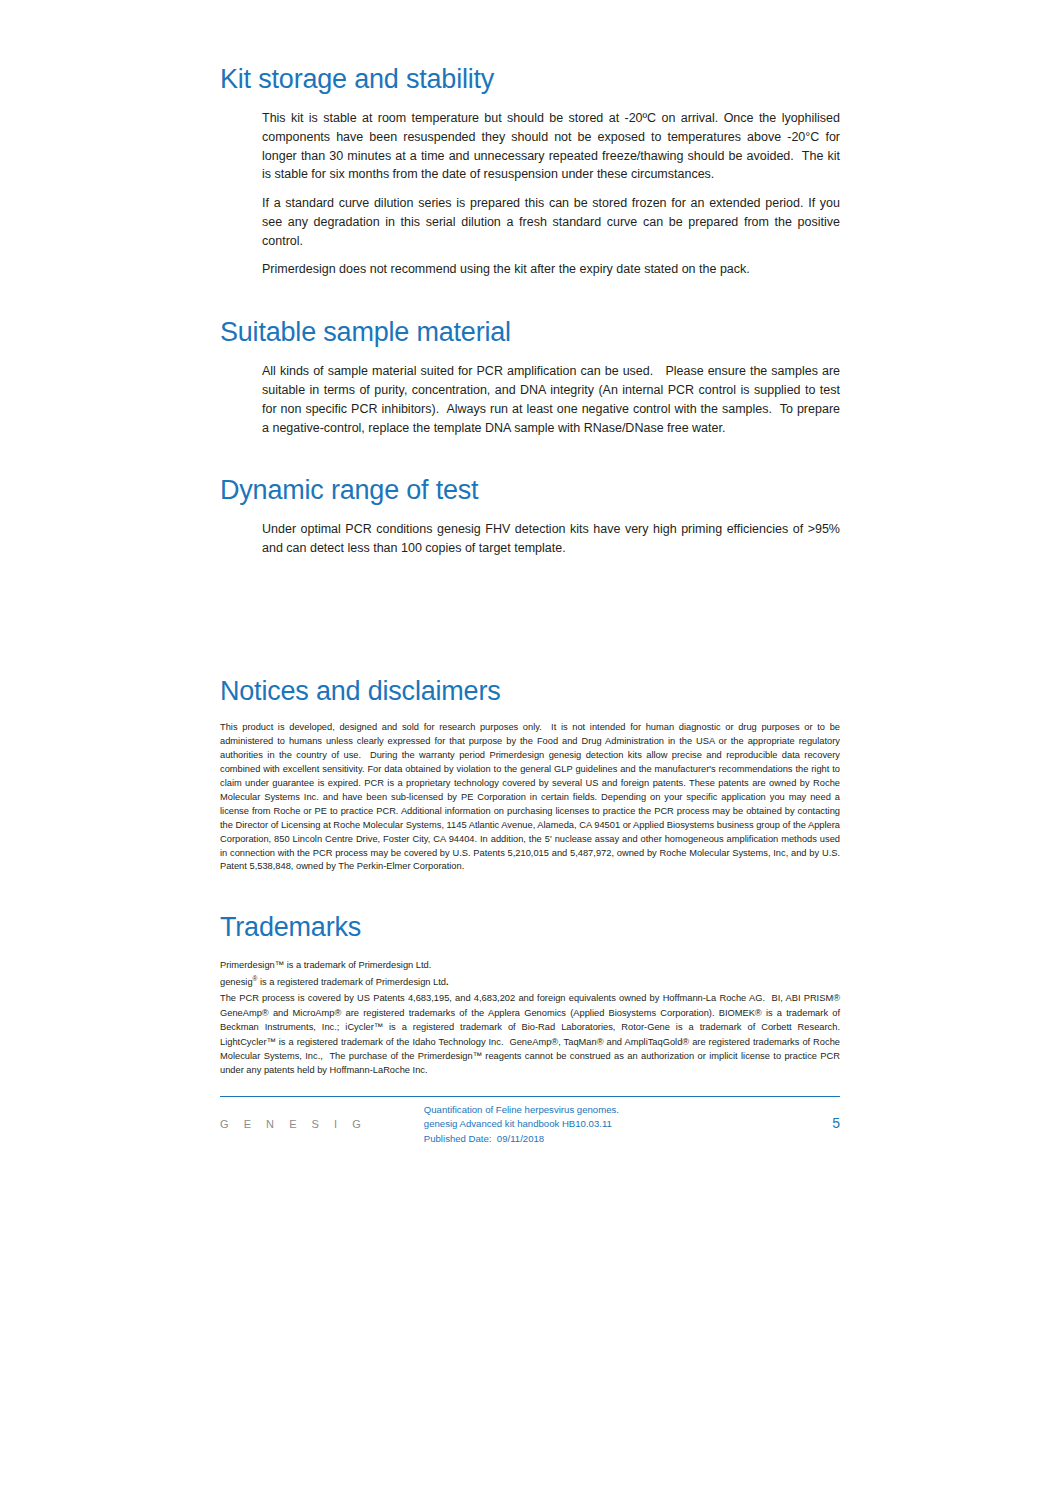Kit storage and stability
This kit is stable at room temperature but should be stored at -20ºC on arrival. Once the lyophilised components have been resuspended they should not be exposed to temperatures above -20°C for longer than 30 minutes at a time and unnecessary repeated freeze/thawing should be avoided. The kit is stable for six months from the date of resuspension under these circumstances.
If a standard curve dilution series is prepared this can be stored frozen for an extended period. If you see any degradation in this serial dilution a fresh standard curve can be prepared from the positive control.
Primerdesign does not recommend using the kit after the expiry date stated on the pack.
Suitable sample material
All kinds of sample material suited for PCR amplification can be used. Please ensure the samples are suitable in terms of purity, concentration, and DNA integrity (An internal PCR control is supplied to test for non specific PCR inhibitors). Always run at least one negative control with the samples. To prepare a negative-control, replace the template DNA sample with RNase/DNase free water.
Dynamic range of test
Under optimal PCR conditions genesig FHV detection kits have very high priming efficiencies of >95% and can detect less than 100 copies of target template.
Notices and disclaimers
This product is developed, designed and sold for research purposes only. It is not intended for human diagnostic or drug purposes or to be administered to humans unless clearly expressed for that purpose by the Food and Drug Administration in the USA or the appropriate regulatory authorities in the country of use. During the warranty period Primerdesign genesig detection kits allow precise and reproducible data recovery combined with excellent sensitivity. For data obtained by violation to the general GLP guidelines and the manufacturer's recommendations the right to claim under guarantee is expired. PCR is a proprietary technology covered by several US and foreign patents. These patents are owned by Roche Molecular Systems Inc. and have been sub-licensed by PE Corporation in certain fields. Depending on your specific application you may need a license from Roche or PE to practice PCR. Additional information on purchasing licenses to practice the PCR process may be obtained by contacting the Director of Licensing at Roche Molecular Systems, 1145 Atlantic Avenue, Alameda, CA 94501 or Applied Biosystems business group of the Applera Corporation, 850 Lincoln Centre Drive, Foster City, CA 94404. In addition, the 5' nuclease assay and other homogeneous amplification methods used in connection with the PCR process may be covered by U.S. Patents 5,210,015 and 5,487,972, owned by Roche Molecular Systems, Inc, and by U.S. Patent 5,538,848, owned by The Perkin-Elmer Corporation.
Trademarks
Primerdesign™ is a trademark of Primerdesign Ltd.
genesig® is a registered trademark of Primerdesign Ltd.
The PCR process is covered by US Patents 4,683,195, and 4,683,202 and foreign equivalents owned by Hoffmann-La Roche AG. BI, ABI PRISM® GeneAmp® and MicroAmp® are registered trademarks of the Applera Genomics (Applied Biosystems Corporation). BIOMEK® is a trademark of Beckman Instruments, Inc.; iCycler™ is a registered trademark of Bio-Rad Laboratories, Rotor-Gene is a trademark of Corbett Research. LightCycler™ is a registered trademark of the Idaho Technology Inc. GeneAmp®, TaqMan® and AmpliTaqGold® are registered trademarks of Roche Molecular Systems, Inc., The purchase of the Primerdesign™ reagents cannot be construed as an authorization or implicit license to practice PCR under any patents held by Hoffmann-LaRoche Inc.
G E N E S I G
Quantification of Feline herpesvirus genomes.
genesig Advanced kit handbook HB10.03.11
Published Date: 09/11/2018
5